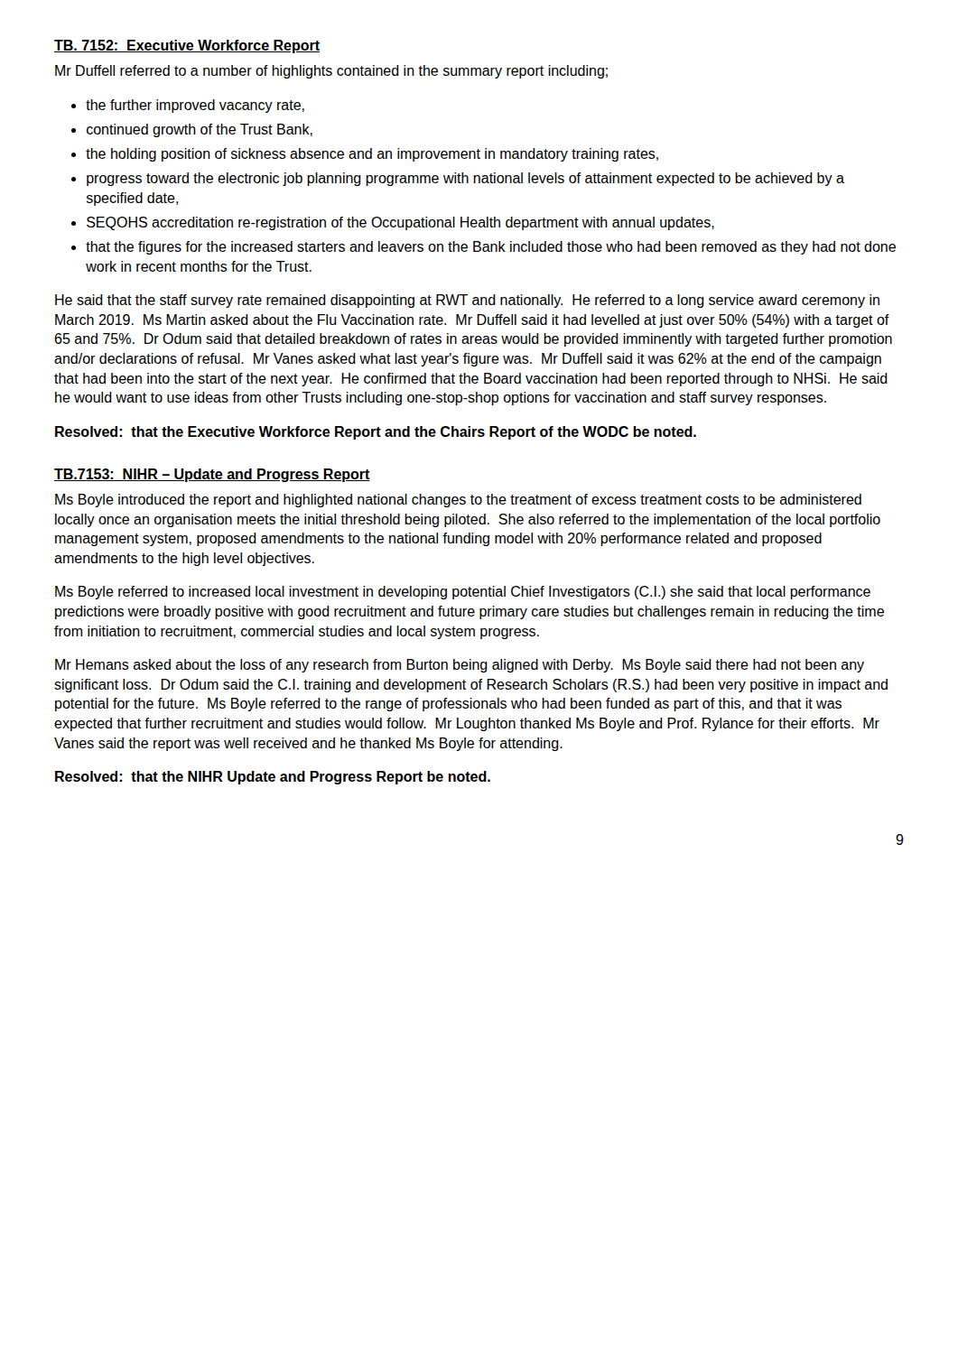TB. 7152: Executive Workforce Report
Mr Duffell referred to a number of highlights contained in the summary report including;
the further improved vacancy rate,
continued growth of the Trust Bank,
the holding position of sickness absence and an improvement in mandatory training rates,
progress toward the electronic job planning programme with national levels of attainment expected to be achieved by a specified date,
SEQOHS accreditation re-registration of the Occupational Health department with annual updates,
that the figures for the increased starters and leavers on the Bank included those who had been removed as they had not done work in recent months for the Trust.
He said that the staff survey rate remained disappointing at RWT and nationally. He referred to a long service award ceremony in March 2019. Ms Martin asked about the Flu Vaccination rate. Mr Duffell said it had levelled at just over 50% (54%) with a target of 65 and 75%. Dr Odum said that detailed breakdown of rates in areas would be provided imminently with targeted further promotion and/or declarations of refusal. Mr Vanes asked what last year's figure was. Mr Duffell said it was 62% at the end of the campaign that had been into the start of the next year. He confirmed that the Board vaccination had been reported through to NHSi. He said he would want to use ideas from other Trusts including one-stop-shop options for vaccination and staff survey responses.
Resolved: that the Executive Workforce Report and the Chairs Report of the WODC be noted.
TB.7153: NIHR – Update and Progress Report
Ms Boyle introduced the report and highlighted national changes to the treatment of excess treatment costs to be administered locally once an organisation meets the initial threshold being piloted. She also referred to the implementation of the local portfolio management system, proposed amendments to the national funding model with 20% performance related and proposed amendments to the high level objectives.
Ms Boyle referred to increased local investment in developing potential Chief Investigators (C.I.) she said that local performance predictions were broadly positive with good recruitment and future primary care studies but challenges remain in reducing the time from initiation to recruitment, commercial studies and local system progress.
Mr Hemans asked about the loss of any research from Burton being aligned with Derby. Ms Boyle said there had not been any significant loss. Dr Odum said the C.I. training and development of Research Scholars (R.S.) had been very positive in impact and potential for the future. Ms Boyle referred to the range of professionals who had been funded as part of this, and that it was expected that further recruitment and studies would follow. Mr Loughton thanked Ms Boyle and Prof. Rylance for their efforts. Mr Vanes said the report was well received and he thanked Ms Boyle for attending.
Resolved: that the NIHR Update and Progress Report be noted.
9